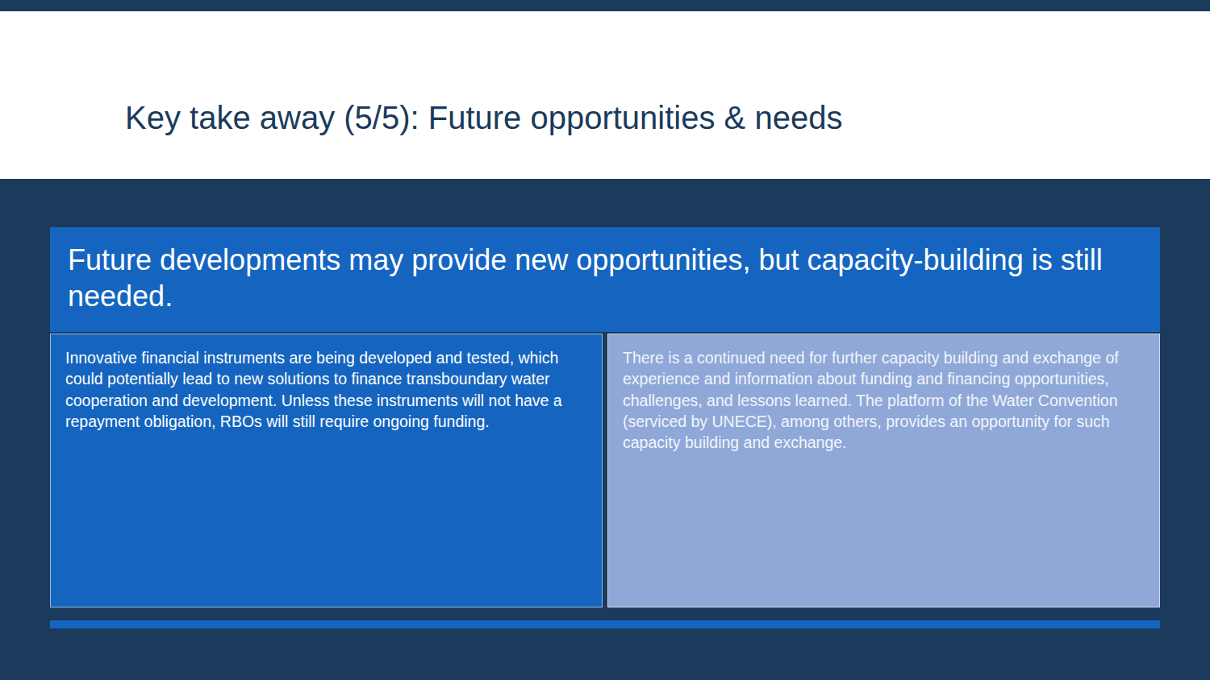Key take away (5/5): Future opportunities & needs
Future developments may provide new opportunities, but capacity-building is still needed.
Innovative financial instruments are being developed and tested, which could potentially lead to new solutions to finance transboundary water cooperation and development. Unless these instruments will not have a repayment obligation, RBOs will still require ongoing funding.
There is a continued need for further capacity building and exchange of experience and information about funding and financing opportunities, challenges, and lessons learned. The platform of the Water Convention (serviced by UNECE), among others, provides an opportunity for such capacity building and exchange.